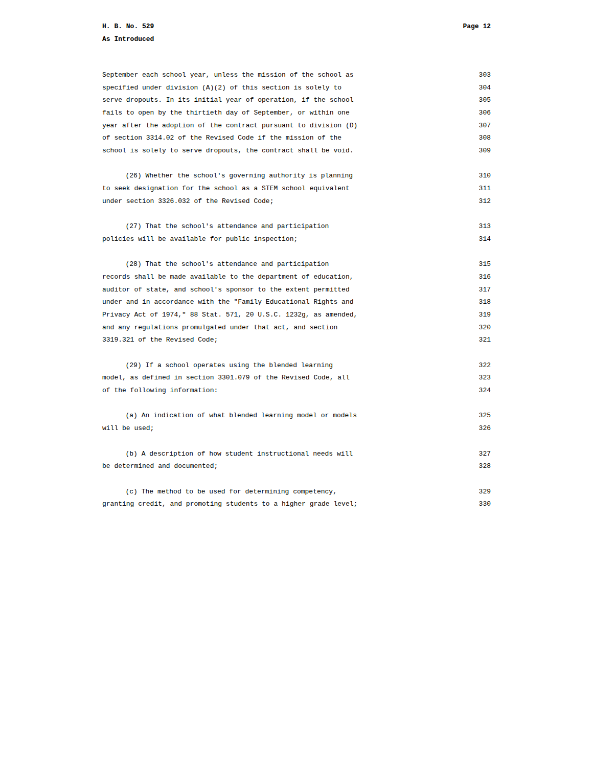H. B. No. 529 As Introduced
Page 12
September each school year, unless the mission of the school as 303
specified under division (A)(2) of this section is solely to 304
serve dropouts. In its initial year of operation, if the school 305
fails to open by the thirtieth day of September, or within one 306
year after the adoption of the contract pursuant to division (D) 307
of section 3314.02 of the Revised Code if the mission of the 308
school is solely to serve dropouts, the contract shall be void. 309
(26) Whether the school's governing authority is planning 310
to seek designation for the school as a STEM school equivalent 311
under section 3326.032 of the Revised Code; 312
(27) That the school's attendance and participation 313
policies will be available for public inspection; 314
(28) That the school's attendance and participation 315
records shall be made available to the department of education, 316
auditor of state, and school's sponsor to the extent permitted 317
under and in accordance with the "Family Educational Rights and 318
Privacy Act of 1974," 88 Stat. 571, 20 U.S.C. 1232g, as amended, 319
and any regulations promulgated under that act, and section 320
3319.321 of the Revised Code; 321
(29) If a school operates using the blended learning 322
model, as defined in section 3301.079 of the Revised Code, all 323
of the following information: 324
(a) An indication of what blended learning model or models 325
will be used; 326
(b) A description of how student instructional needs will 327
be determined and documented; 328
(c) The method to be used for determining competency, 329
granting credit, and promoting students to a higher grade level; 330